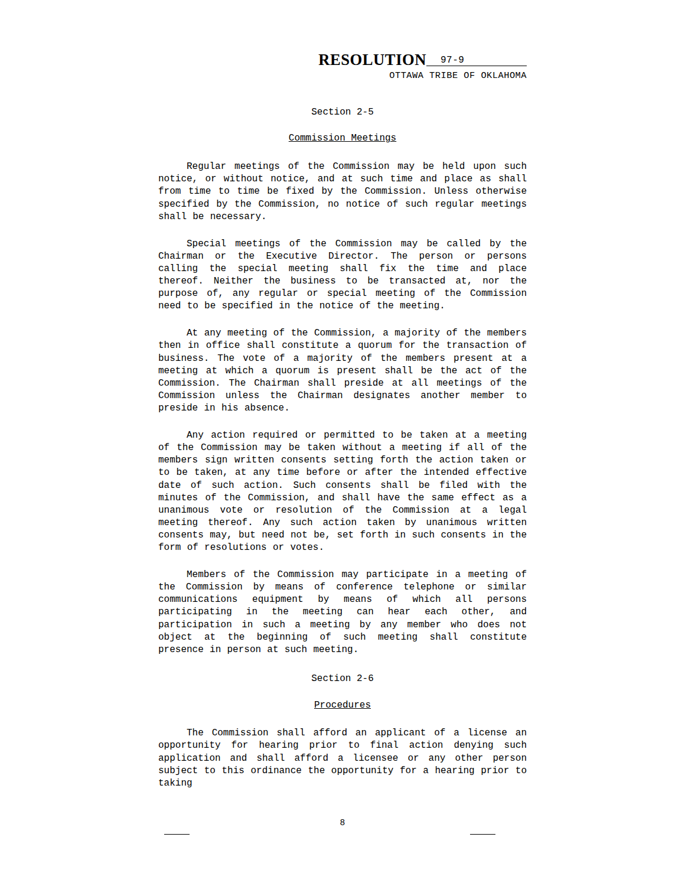RESOLUTION 97-9
OTTAWA TRIBE OF OKLAHOMA
Section 2-5
Commission Meetings
Regular meetings of the Commission may be held upon such notice, or without notice, and at such time and place as shall from time to time be fixed by the Commission. Unless otherwise specified by the Commission, no notice of such regular meetings shall be necessary.
Special meetings of the Commission may be called by the Chairman or the Executive Director. The person or persons calling the special meeting shall fix the time and place thereof. Neither the business to be transacted at, nor the purpose of, any regular or special meeting of the Commission need to be specified in the notice of the meeting.
At any meeting of the Commission, a majority of the members then in office shall constitute a quorum for the transaction of business. The vote of a majority of the members present at a meeting at which a quorum is present shall be the act of the Commission. The Chairman shall preside at all meetings of the Commission unless the Chairman designates another member to preside in his absence.
Any action required or permitted to be taken at a meeting of the Commission may be taken without a meeting if all of the members sign written consents setting forth the action taken or to be taken, at any time before or after the intended effective date of such action. Such consents shall be filed with the minutes of the Commission, and shall have the same effect as a unanimous vote or resolution of the Commission at a legal meeting thereof. Any such action taken by unanimous written consents may, but need not be, set forth in such consents in the form of resolutions or votes.
Members of the Commission may participate in a meeting of the Commission by means of conference telephone or similar communications equipment by means of which all persons participating in the meeting can hear each other, and participation in such a meeting by any member who does not object at the beginning of such meeting shall constitute presence in person at such meeting.
Section 2-6
Procedures
The Commission shall afford an applicant of a license an opportunity for hearing prior to final action denying such application and shall afford a licensee or any other person subject to this ordinance the opportunity for a hearing prior to taking
8